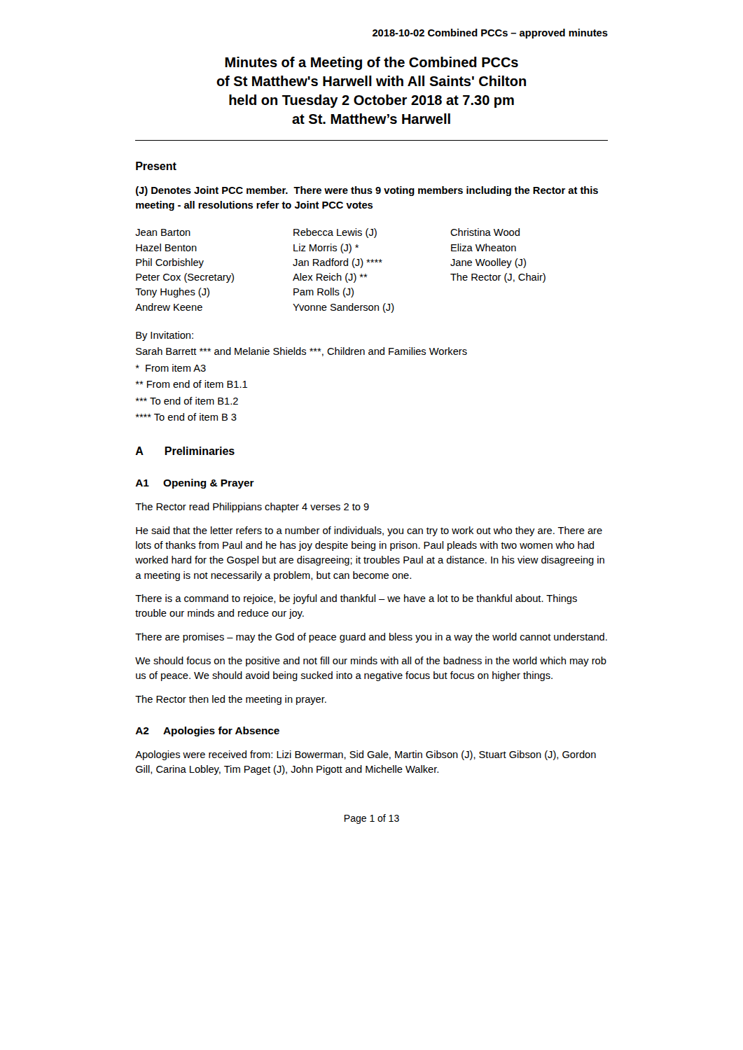2018-10-02 Combined PCCs – approved minutes
Minutes of a Meeting of the Combined PCCs
of St Matthew's Harwell with All Saints' Chilton
held on Tuesday 2 October 2018 at 7.30 pm
at St. Matthew’s Harwell
Present
(J) Denotes Joint PCC member. There were thus 9 voting members including the Rector at this meeting - all resolutions refer to Joint PCC votes
| Jean Barton | Rebecca Lewis (J) | Christina Wood |
| Hazel Benton | Liz Morris (J) * | Eliza Wheaton |
| Phil Corbishley | Jan Radford (J) **** | Jane Woolley (J) |
| Peter Cox (Secretary) | Alex Reich (J) ** | The Rector (J, Chair) |
| Tony Hughes (J) | Pam Rolls (J) | |
| Andrew Keene | Yvonne Sanderson (J) | |
By Invitation:
Sarah Barrett *** and Melanie Shields ***, Children and Families Workers
* From item A3
** From end of item B1.1
*** To end of item B1.2
**** To end of item B 3
APreliminaries
A1 Opening & Prayer
The Rector read Philippians chapter 4 verses 2 to 9
He said that the letter refers to a number of individuals, you can try to work out who they are. There are lots of thanks from Paul and he has joy despite being in prison. Paul pleads with two women who had worked hard for the Gospel but are disagreeing; it troubles Paul at a distance. In his view disagreeing in a meeting is not necessarily a problem, but can become one.
There is a command to rejoice, be joyful and thankful – we have a lot to be thankful about. Things trouble our minds and reduce our joy.
There are promises – may the God of peace guard and bless you in a way the world cannot understand.
We should focus on the positive and not fill our minds with all of the badness in the world which may rob us of peace. We should avoid being sucked into a negative focus but focus on higher things.
The Rector then led the meeting in prayer.
A2 Apologies for Absence
Apologies were received from: Lizi Bowerman, Sid Gale, Martin Gibson (J), Stuart Gibson (J), Gordon Gill, Carina Lobley, Tim Paget (J), John Pigott and Michelle Walker.
Page 1 of 13